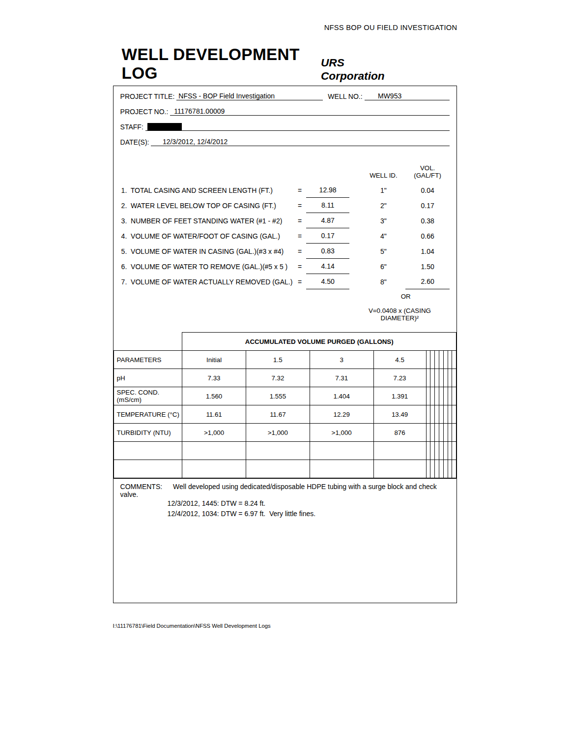NFSS BOP OU FIELD INVESTIGATION
WELL DEVELOPMENT LOG
URS Corporation
PROJECT TITLE: NFSS - BOP Field Investigation WELL NO.: MW953
PROJECT NO.: 11176781.00009
STAFF:
DATE(S): 12/3/2012, 12/4/2012
| | | | | WELL ID. | VOL. (GAL/FT) |
| 1. TOTAL CASING AND SCREEN LENGTH (FT.) | = | 12.98 | | 1" | 0.04 |
| 2. WATER LEVEL BELOW TOP OF CASING (FT.) | = | 8.11 | | 2" | 0.17 |
| 3. NUMBER OF FEET STANDING WATER (#1 - #2) | = | 4.87 | | 3" | 0.38 |
| 4. VOLUME OF WATER/FOOT OF CASING (GAL.) | = | 0.17 | | 4" | 0.66 |
| 5. VOLUME OF WATER IN CASING (GAL.)(#3 x #4) | = | 0.83 | | 5" | 1.04 |
| 6. VOLUME OF WATER TO REMOVE (GAL.)(#5 x 5 ) | = | 4.14 | | 6" | 1.50 |
| 7. VOLUME OF WATER ACTUALLY REMOVED (GAL.) | = | 4.50 | | 8" | 2.60 |
| | OR |
| | V=0.0408 x (CASING DIAMETER)² |
| | ACCUMULATED VOLUME PURGED (GALLONS) |
| --- | --- |
| PARAMETERS | Initial | 1.5 | 3 | 4.5 | | | | | | | |
| pH | 7.33 | 7.32 | 7.31 | 7.23 | | | | | | | |
| SPEC. COND. (mS/cm) | 1.560 | 1.555 | 1.404 | 1.391 | | | | | | | |
| TEMPERATURE (°C) | 11.61 | 11.67 | 12.29 | 13.49 | | | | | | | |
| TURBIDITY (NTU) | >1,000 | >1,000 | >1,000 | 876 | | | | | | | |
COMMENTS: Well developed using dedicated/disposable HDPE tubing with a surge block and check valve.
12/3/2012, 1445: DTW = 8.24 ft.
12/4/2012, 1034: DTW = 6.97 ft. Very little fines.
I:\11176781\Field Documentation\NFSS Well Development Logs